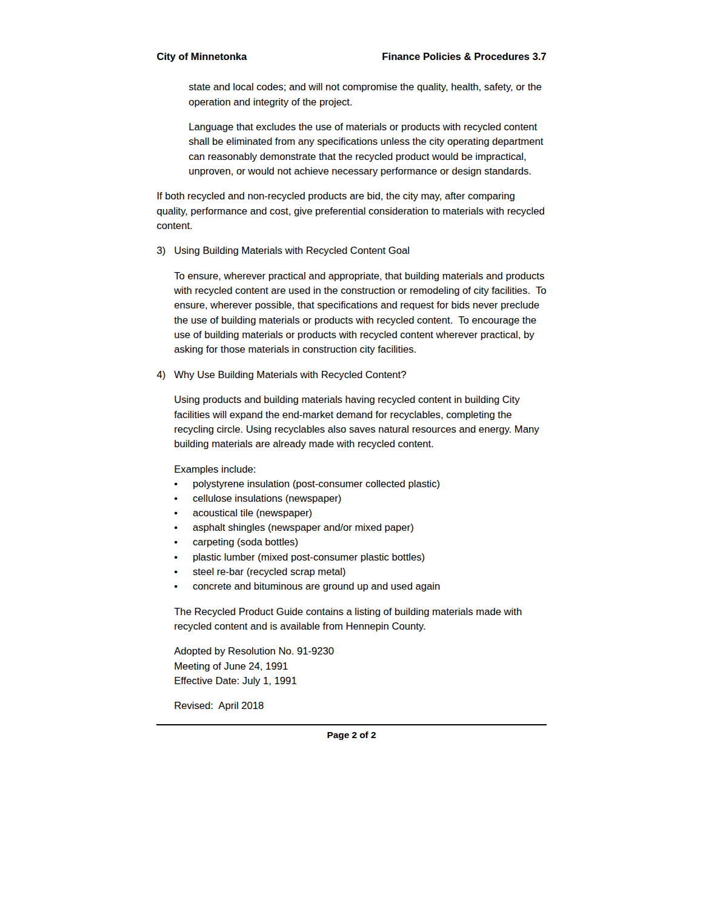City of Minnetonka
Finance Policies & Procedures 3.7
state and local codes; and will not compromise the quality, health, safety, or the operation and integrity of the project.
Language that excludes the use of materials or products with recycled content shall be eliminated from any specifications unless the city operating department can reasonably demonstrate that the recycled product would be impractical, unproven, or would not achieve necessary performance or design standards.
If both recycled and non-recycled products are bid, the city may, after comparing quality, performance and cost, give preferential consideration to materials with recycled content.
3)
Using Building Materials with Recycled Content Goal
To ensure, wherever practical and appropriate, that building materials and products with recycled content are used in the construction or remodeling of city facilities. To ensure, wherever possible, that specifications and request for bids never preclude the use of building materials or products with recycled content. To encourage the use of building materials or products with recycled content wherever practical, by asking for those materials in construction city facilities.
4)
Why Use Building Materials with Recycled Content?
Using products and building materials having recycled content in building City facilities will expand the end-market demand for recyclables, completing the recycling circle. Using recyclables also saves natural resources and energy. Many building materials are already made with recycled content.
Examples include:
•polystyrene insulation (post-consumer collected plastic)
•cellulose insulations (newspaper)
•acoustical tile (newspaper)
•asphalt shingles (newspaper and/or mixed paper)
•carpeting (soda bottles)
•plastic lumber (mixed post-consumer plastic bottles)
•steel re-bar (recycled scrap metal)
•concrete and bituminous are ground up and used again
The Recycled Product Guide contains a listing of building materials made with recycled content and is available from Hennepin County.
Adopted by Resolution No. 91-9230
Meeting of June 24, 1991
Effective Date: July 1, 1991
Revised: April 2018
Page 2 of 2